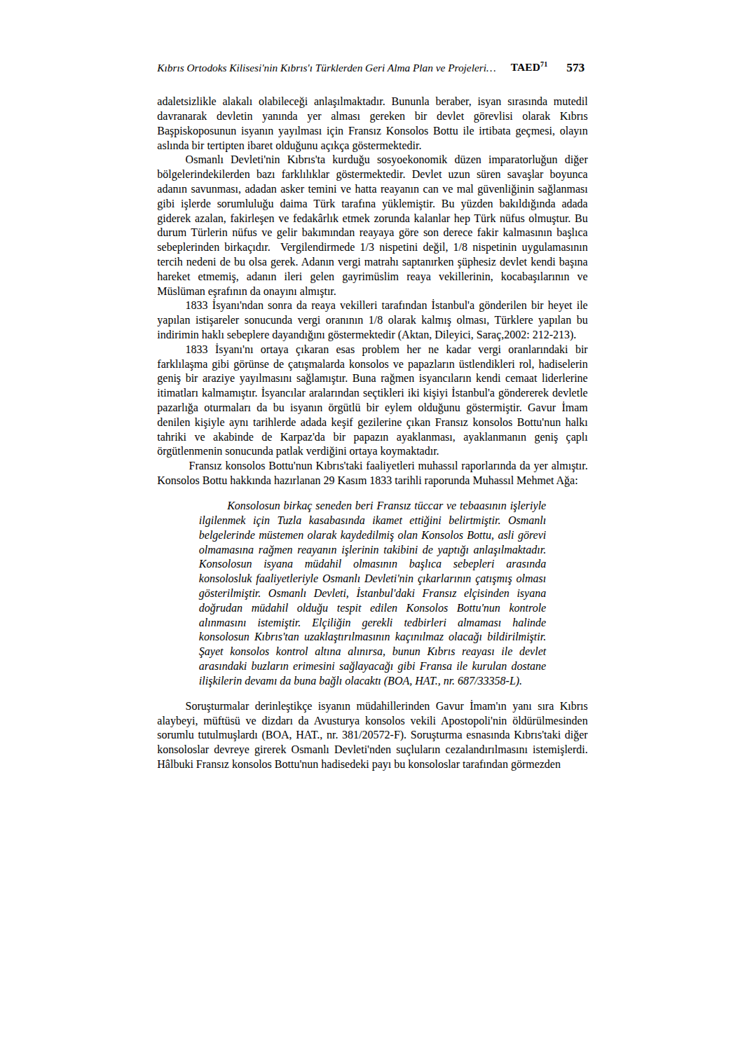Kıbrıs Ortodoks Kilisesi'nin Kıbrıs'ı Türklerden Geri Alma Plan ve Projeleri… TAED71 573
adaletsizlikle alakalı olabileceği anlaşılmaktadır. Bununla beraber, isyan sırasında mutedil davranarak devletin yanında yer alması gereken bir devlet görevlisi olarak Kıbrıs Başpiskoposunun isyanın yayılması için Fransız Konsolos Bottu ile irtibata geçmesi, olayın aslında bir tertipten ibaret olduğunu açıkça göstermektedir.
Osmanlı Devleti'nin Kıbrıs'ta kurduğu sosyoekonomik düzen imparatorluğun diğer bölgelerindekilerden bazı farklılıklar göstermektedir. Devlet uzun süren savaşlar boyunca adanın savunması, adadan asker temini ve hatta reayanın can ve mal güvenliğinin sağlanması gibi işlerde sorumluluğu daima Türk tarafına yüklemiştir. Bu yüzden bakıldığında adada giderek azalan, fakirleşen ve fedakârlık etmek zorunda kalanlar hep Türk nüfus olmuştur. Bu durum Türlerin nüfus ve gelir bakımından reayaya göre son derece fakir kalmasının başlıca sebeplerinden birkaçıdır. Vergilendirmede 1/3 nispetini değil, 1/8 nispetinin uygulamasının tercih nedeni de bu olsa gerek. Adanın vergi matrahı saptanırken şüphesiz devlet kendi başına hareket etmemiş, adanın ileri gelen gayrimüslim reaya vekillerinin, kocabaşılarının ve Müslüman eşrafının da onayını almıştır.
1833 İsyanı'ndan sonra da reaya vekilleri tarafından İstanbul'a gönderilen bir heyet ile yapılan istişareler sonucunda vergi oranının 1/8 olarak kalmış olması, Türklere yapılan bu indirimin haklı sebeplere dayandığını göstermektedir (Aktan, Dileyici, Saraç,2002: 212-213).
1833 İsyanı'nı ortaya çıkaran esas problem her ne kadar vergi oranlarındaki bir farklılaşma gibi görünse de çatışmalarda konsolos ve papazların üstlendikleri rol, hadiselerin geniş bir araziye yayılmasını sağlamıştır. Buna rağmen isyancıların kendi cemaat liderlerine itimatları kalmamıştır. İsyancılar aralarından seçtikleri iki kişiyi İstanbul'a göndererek devletle pazarlığa oturmaları da bu isyanın örgütlü bir eylem olduğunu göstermiştir. Gavur İmam denilen kişiyle aynı tarihlerde adada keşif gezilerine çıkan Fransız konsolos Bottu'nun halkı tahriki ve akabinde de Karpaz'da bir papazın ayaklanması, ayaklanmanın geniş çaplı örgütlenmenin sonucunda patlak verdiğini ortaya koymaktadır.
Fransız konsolos Bottu'nun Kıbrıs'taki faaliyetleri muhassıl raporlarında da yer almıştır. Konsolos Bottu hakkında hazırlanan 29 Kasım 1833 tarihli raporunda Muhassıl Mehmet Ağa:
Konsolosun birkaç seneden beri Fransız tüccar ve tebaasının işleriyle ilgilenmek için Tuzla kasabasında ikamet ettiğini belirtmiştir. Osmanlı belgelerinde müstemen olarak kaydedilmiş olan Konsolos Bottu, asli görevi olmamasına rağmen reayanın işlerinin takibini de yaptığı anlaşılmaktadır. Konsolosun isyana müdahil olmasının başlıca sebepleri arasında konsolosluk faaliyetleriyle Osmanlı Devleti'nin çıkarlarının çatışmış olması gösterilmiştir. Osmanlı Devleti, İstanbul'daki Fransız elçisinden isyana doğrudan müdahil olduğu tespit edilen Konsolos Bottu'nun kontrole alınmasını istemiştir. Elçiliğin gerekli tedbirleri almaması halinde konsolosun Kıbrıs'tan uzaklaştırılmasının kaçınılmaz olacağı bildirilmiştir. Şayet konsolos kontrol altına alınırsa, bunun Kıbrıs reayası ile devlet arasındaki buzların erimesini sağlayacağı gibi Fransa ile kurulan dostane ilişkilerin devamı da buna bağlı olacaktı (BOA, HAT., nr. 687/33358-L).
Soruşturmalar derinleştikçe isyanın müdahillerinden Gavur İmam'ın yanı sıra Kıbrıs alaybeyi, müftüsü ve dizdarı da Avusturya konsolos vekili Apostopoli'nin öldürülmesinden sorumlu tutulmuşlardı (BOA, HAT., nr. 381/20572-F). Soruşturma esnasında Kıbrıs'taki diğer konsoloslar devreye girerek Osmanlı Devleti'nden suçluların cezalandırılmasını istemişlerdi. Hâlbuki Fransız konsolos Bottu'nun hadisedeki payı bu konsoloslar tarafından görmezden